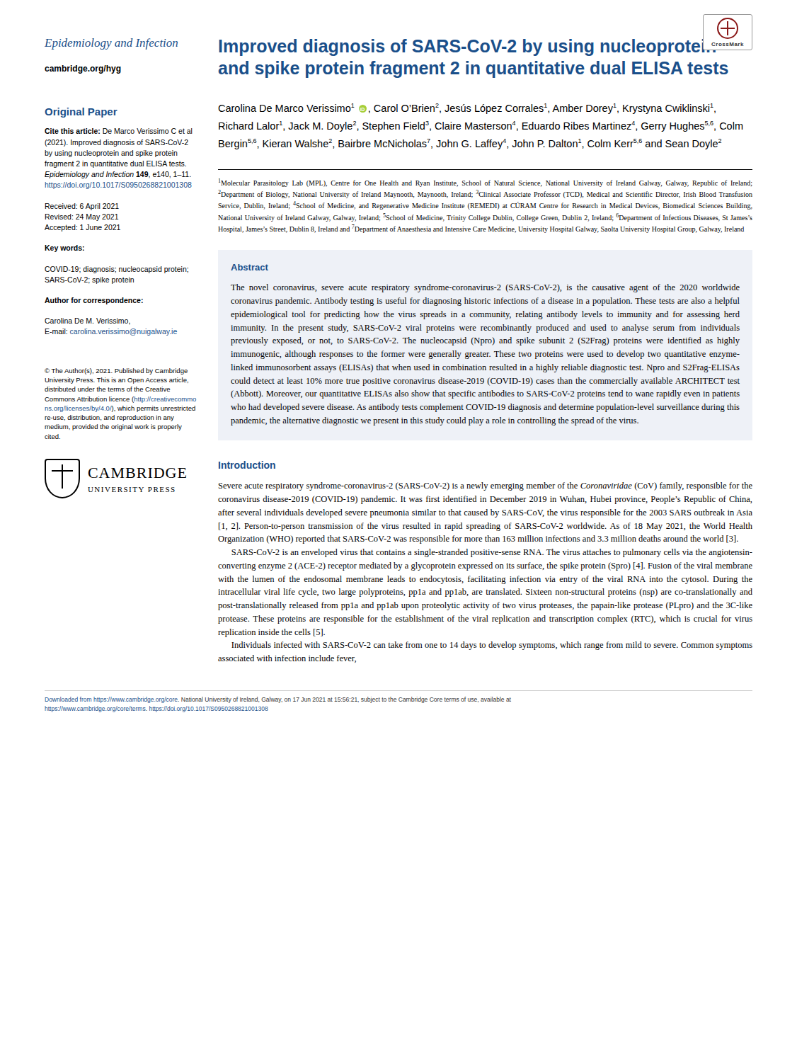CrossMark
Epidemiology and Infection
cambridge.org/hyg
Original Paper
Cite this article: De Marco Verissimo C et al (2021). Improved diagnosis of SARS-CoV-2 by using nucleoprotein and spike protein fragment 2 in quantitative dual ELISA tests. Epidemiology and Infection 149, e140, 1–11. https://doi.org/10.1017/S0950268821001308
Received: 6 April 2021
Revised: 24 May 2021
Accepted: 1 June 2021
Key words:
COVID-19; diagnosis; nucleocapsid protein; SARS-CoV-2; spike protein
Author for correspondence:
Carolina De M. Verissimo,
E-mail: carolina.verissimo@nuigalway.ie
© The Author(s), 2021. Published by Cambridge University Press. This is an Open Access article, distributed under the terms of the Creative Commons Attribution licence (http://creativecommons.org/licenses/by/4.0/), which permits unrestricted re-use, distribution, and reproduction in any medium, provided the original work is properly cited.
CAMBRIDGE
UNIVERSITY PRESS
Improved diagnosis of SARS-CoV-2 by using nucleoprotein and spike protein fragment 2 in quantitative dual ELISA tests
Carolina De Marco Verissimo1 , Carol O’Brien2, Jesús López Corrales1, Amber Dorey1, Krystyna Cwiklinski1, Richard Lalor1, Jack M. Doyle2, Stephen Field3, Claire Masterson4, Eduardo Ribes Martinez4, Gerry Hughes5,6, Colm Bergin5,6, Kieran Walshe2, Bairbre McNicholas7, John G. Laffey4, John P. Dalton1, Colm Kerr5,6 and Sean Doyle2
1Molecular Parasitology Lab (MPL), Centre for One Health and Ryan Institute, School of Natural Science, National University of Ireland Galway, Galway, Republic of Ireland; 2Department of Biology, National University of Ireland Maynooth, Maynooth, Ireland; 3Clinical Associate Professor (TCD), Medical and Scientific Director, Irish Blood Transfusion Service, Dublin, Ireland; 4School of Medicine, and Regenerative Medicine Institute (REMEDI) at CÚRAM Centre for Research in Medical Devices, Biomedical Sciences Building, National University of Ireland Galway, Galway, Ireland; 5School of Medicine, Trinity College Dublin, College Green, Dublin 2, Ireland; 6Department of Infectious Diseases, St James’s Hospital, James’s Street, Dublin 8, Ireland and 7Department of Anaesthesia and Intensive Care Medicine, University Hospital Galway, Saolta University Hospital Group, Galway, Ireland
Abstract
The novel coronavirus, severe acute respiratory syndrome-coronavirus-2 (SARS-CoV-2), is the causative agent of the 2020 worldwide coronavirus pandemic. Antibody testing is useful for diagnosing historic infections of a disease in a population. These tests are also a helpful epidemiological tool for predicting how the virus spreads in a community, relating antibody levels to immunity and for assessing herd immunity. In the present study, SARS-CoV-2 viral proteins were recombinantly produced and used to analyse serum from individuals previously exposed, or not, to SARS-CoV-2. The nucleocapsid (Npro) and spike subunit 2 (S2Frag) proteins were identified as highly immunogenic, although responses to the former were generally greater. These two proteins were used to develop two quantitative enzyme-linked immunosorbent assays (ELISAs) that when used in combination resulted in a highly reliable diagnostic test. Npro and S2Frag-ELISAs could detect at least 10% more true positive coronavirus disease-2019 (COVID-19) cases than the commercially available ARCHITECT test (Abbott). Moreover, our quantitative ELISAs also show that specific antibodies to SARS-CoV-2 proteins tend to wane rapidly even in patients who had developed severe disease. As antibody tests complement COVID-19 diagnosis and determine population-level surveillance during this pandemic, the alternative diagnostic we present in this study could play a role in controlling the spread of the virus.
Introduction
Severe acute respiratory syndrome-coronavirus-2 (SARS-CoV-2) is a newly emerging member of the Coronaviridae (CoV) family, responsible for the coronavirus disease-2019 (COVID-19) pandemic. It was first identified in December 2019 in Wuhan, Hubei province, People’s Republic of China, after several individuals developed severe pneumonia similar to that caused by SARS-CoV, the virus responsible for the 2003 SARS outbreak in Asia [1, 2]. Person-to-person transmission of the virus resulted in rapid spreading of SARS-CoV-2 worldwide. As of 18 May 2021, the World Health Organization (WHO) reported that SARS-CoV-2 was responsible for more than 163 million infections and 3.3 million deaths around the world [3].
SARS-CoV-2 is an enveloped virus that contains a single-stranded positive-sense RNA. The virus attaches to pulmonary cells via the angiotensin-converting enzyme 2 (ACE-2) receptor mediated by a glycoprotein expressed on its surface, the spike protein (Spro) [4]. Fusion of the viral membrane with the lumen of the endosomal membrane leads to endocytosis, facilitating infection via entry of the viral RNA into the cytosol. During the intracellular viral life cycle, two large polyproteins, pp1a and pp1ab, are translated. Sixteen non-structural proteins (nsp) are co-translationally and post-translationally released from pp1a and pp1ab upon proteolytic activity of two virus proteases, the papain-like protease (PLpro) and the 3C-like protease. These proteins are responsible for the establishment of the viral replication and transcription complex (RTC), which is crucial for virus replication inside the cells [5].
Individuals infected with SARS-CoV-2 can take from one to 14 days to develop symptoms, which range from mild to severe. Common symptoms associated with infection include fever,
Downloaded from https://www.cambridge.org/core. National University of Ireland, Galway, on 17 Jun 2021 at 15:56:21, subject to the Cambridge Core terms of use, available at
https://www.cambridge.org/core/terms. https://doi.org/10.1017/S0950268821001308